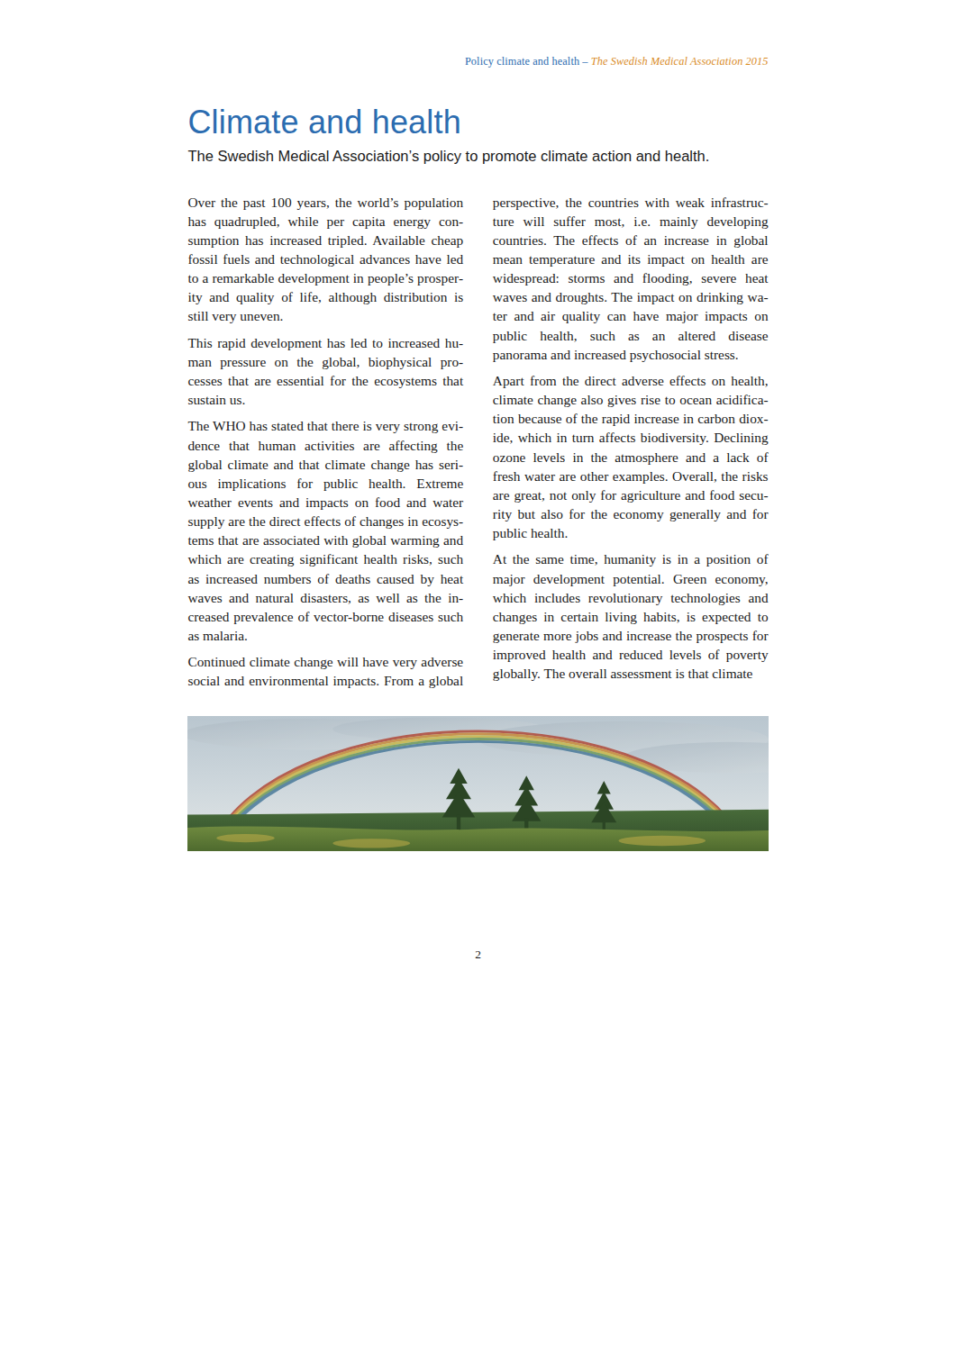Policy climate and health – The Swedish Medical Association 2015
Climate and health
The Swedish Medical Association’s policy to promote climate action and health.
Over the past 100 years, the world’s population has quadrupled, while per capita energy consumption has increased tripled. Available cheap fossil fuels and technological advances have led to a remarkable development in people’s prosperity and quality of life, although distribution is still very uneven.
This rapid development has led to increased human pressure on the global, biophysical processes that are essential for the ecosystems that sustain us.
The WHO has stated that there is very strong evidence that human activities are affecting the global climate and that climate change has serious implications for public health. Extreme weather events and impacts on food and water supply are the direct effects of changes in ecosystems that are associated with global warming and which are creating significant health risks, such as increased numbers of deaths caused by heat waves and natural disasters, as well as the increased prevalence of vector-borne diseases such as malaria.
Continued climate change will have very adverse social and environmental impacts. From a global perspective, the countries with weak infrastructure will suffer most, i.e. mainly developing countries. The effects of an increase in global mean temperature and its impact on health are widespread: storms and flooding, severe heat waves and droughts. The impact on drinking water and air quality can have major impacts on public health, such as an altered disease panorama and increased psychosocial stress.
Apart from the direct adverse effects on health, climate change also gives rise to ocean acidification because of the rapid increase in carbon dioxide, which in turn affects biodiversity. Declining ozone levels in the atmosphere and a lack of fresh water are other examples. Overall, the risks are great, not only for agriculture and food security but also for the economy generally and for public health.
At the same time, humanity is in a position of major development potential. Green economy, which includes revolutionary technologies and changes in certain living habits, is expected to generate more jobs and increase the prospects for improved health and reduced levels of poverty globally. The overall assessment is that climate
2